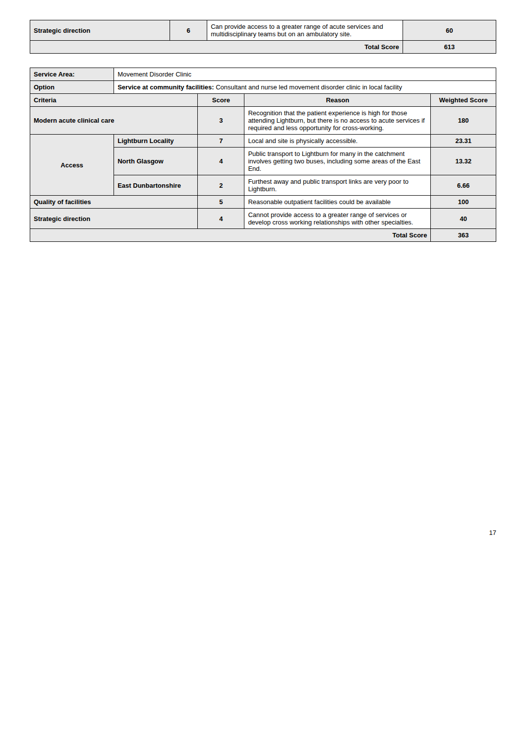| Strategic direction | 6 | Can provide access to a greater range of acute services and multidisciplinary teams but on an ambulatory site. | 60 |
| Total Score | 613 |
| Service Area: | Movement Disorder Clinic |
| Option | Service at community facilities: Consultant and nurse led movement disorder clinic in local facility |
| Criteria | Score | Reason | Weighted Score |
| Modern acute clinical care | 3 | Recognition that the patient experience is high for those attending Lightburn, but there is no access to acute services if required and less opportunity for cross-working. | 180 |
| Access | Lightburn Locality | 7 | Local and site is physically accessible. | 23.31 |
| North Glasgow | 4 | Public transport to Lightburn for many in the catchment involves getting two buses, including some areas of the East End. | 13.32 |
| East Dunbartonshire | 2 | Furthest away and public transport links are very poor to Lightburn. | 6.66 |
| Quality of facilities | 5 | Reasonable outpatient facilities could be available | 100 |
| Strategic direction | 4 | Cannot provide access to a greater range of services or develop cross working relationships with other specialties. | 40 |
| Total Score | 363 |
17